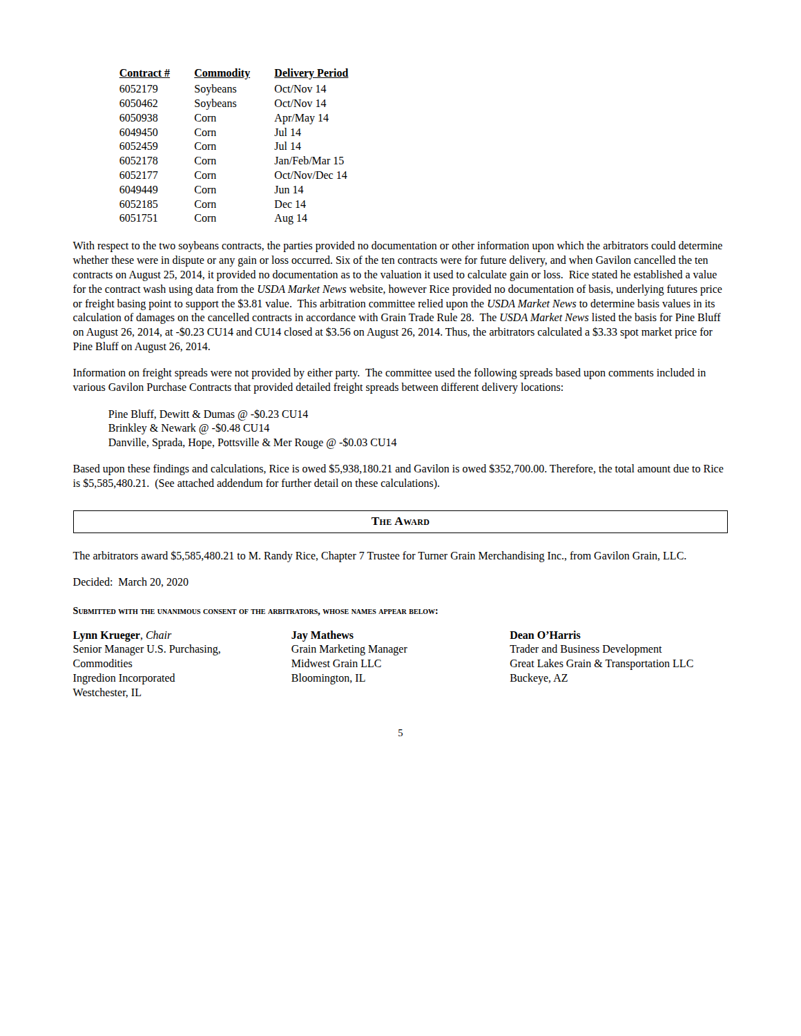| Contract # | Commodity | Delivery Period |
| --- | --- | --- |
| 6052179 | Soybeans | Oct/Nov 14 |
| 6050462 | Soybeans | Oct/Nov 14 |
| 6050938 | Corn | Apr/May 14 |
| 6049450 | Corn | Jul 14 |
| 6052459 | Corn | Jul 14 |
| 6052178 | Corn | Jan/Feb/Mar 15 |
| 6052177 | Corn | Oct/Nov/Dec 14 |
| 6049449 | Corn | Jun 14 |
| 6052185 | Corn | Dec 14 |
| 6051751 | Corn | Aug 14 |
With respect to the two soybeans contracts, the parties provided no documentation or other information upon which the arbitrators could determine whether these were in dispute or any gain or loss occurred. Six of the ten contracts were for future delivery, and when Gavilon cancelled the ten contracts on August 25, 2014, it provided no documentation as to the valuation it used to calculate gain or loss. Rice stated he established a value for the contract wash using data from the USDA Market News website, however Rice provided no documentation of basis, underlying futures price or freight basing point to support the $3.81 value. This arbitration committee relied upon the USDA Market News to determine basis values in its calculation of damages on the cancelled contracts in accordance with Grain Trade Rule 28. The USDA Market News listed the basis for Pine Bluff on August 26, 2014, at -$0.23 CU14 and CU14 closed at $3.56 on August 26, 2014. Thus, the arbitrators calculated a $3.33 spot market price for Pine Bluff on August 26, 2014.
Information on freight spreads were not provided by either party. The committee used the following spreads based upon comments included in various Gavilon Purchase Contracts that provided detailed freight spreads between different delivery locations:
Pine Bluff, Dewitt & Dumas @ -$0.23 CU14
Brinkley & Newark @ -$0.48 CU14
Danville, Sprada, Hope, Pottsville & Mer Rouge @ -$0.03 CU14
Based upon these findings and calculations, Rice is owed $5,938,180.21 and Gavilon is owed $352,700.00. Therefore, the total amount due to Rice is $5,585,480.21. (See attached addendum for further detail on these calculations).
The Award
The arbitrators award $5,585,480.21 to M. Randy Rice, Chapter 7 Trustee for Turner Grain Merchandising Inc., from Gavilon Grain, LLC.
Decided: March 20, 2020
Submitted with the unanimous consent of the arbitrators, whose names appear below:
| Lynn Krueger , Chair Senior Manager U.S. Purchasing, Commodities Ingredion Incorporated Westchester, IL | Jay Mathews Grain Marketing Manager Midwest Grain LLC Bloomington, IL | Dean O’Harris Trader and Business Development Great Lakes Grain & Transportation LLC Buckeye, AZ |
5